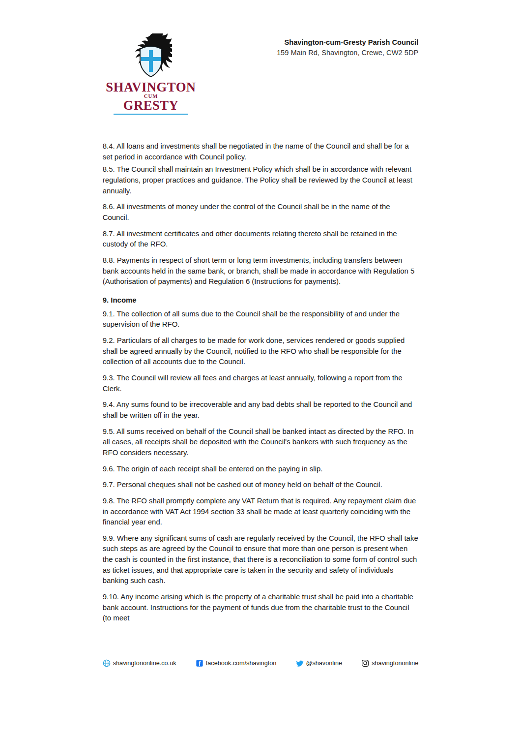SHAVINGTON
CUM
GRESTY
Shavington-cum-Gresty Parish Council
159 Main Rd, Shavington, Crewe, CW2 5DP
8.4. All loans and investments shall be negotiated in the name of the Council and shall be for a set period in accordance with Council policy.
8.5. The Council shall maintain an Investment Policy which shall be in accordance with relevant regulations, proper practices and guidance. The Policy shall be reviewed by the Council at least annually.
8.6. All investments of money under the control of the Council shall be in the name of the Council.
8.7. All investment certificates and other documents relating thereto shall be retained in the custody of the RFO.
8.8. Payments in respect of short term or long term investments, including transfers between bank accounts held in the same bank, or branch, shall be made in accordance with Regulation 5 (Authorisation of payments) and Regulation 6 (Instructions for payments).
9. Income
9.1. The collection of all sums due to the Council shall be the responsibility of and under the supervision of the RFO.
9.2. Particulars of all charges to be made for work done, services rendered or goods supplied shall be agreed annually by the Council, notified to the RFO who shall be responsible for the collection of all accounts due to the Council.
9.3. The Council will review all fees and charges at least annually, following a report from the Clerk.
9.4. Any sums found to be irrecoverable and any bad debts shall be reported to the Council and shall be written off in the year.
9.5. All sums received on behalf of the Council shall be banked intact as directed by the RFO. In all cases, all receipts shall be deposited with the Council's bankers with such frequency as the RFO considers necessary.
9.6. The origin of each receipt shall be entered on the paying in slip.
9.7. Personal cheques shall not be cashed out of money held on behalf of the Council.
9.8. The RFO shall promptly complete any VAT Return that is required. Any repayment claim due in accordance with VAT Act 1994 section 33 shall be made at least quarterly coinciding with the financial year end.
9.9. Where any significant sums of cash are regularly received by the Council, the RFO shall take such steps as are agreed by the Council to ensure that more than one person is present when the cash is counted in the first instance, that there is a reconciliation to some form of control such as ticket issues, and that appropriate care is taken in the security and safety of individuals banking such cash.
9.10. Any income arising which is the property of a charitable trust shall be paid into a charitable bank account. Instructions for the payment of funds due from the charitable trust to the Council (to meet
shavingtononline.co.uk facebook.com/shavington @shavonline shavingtononline